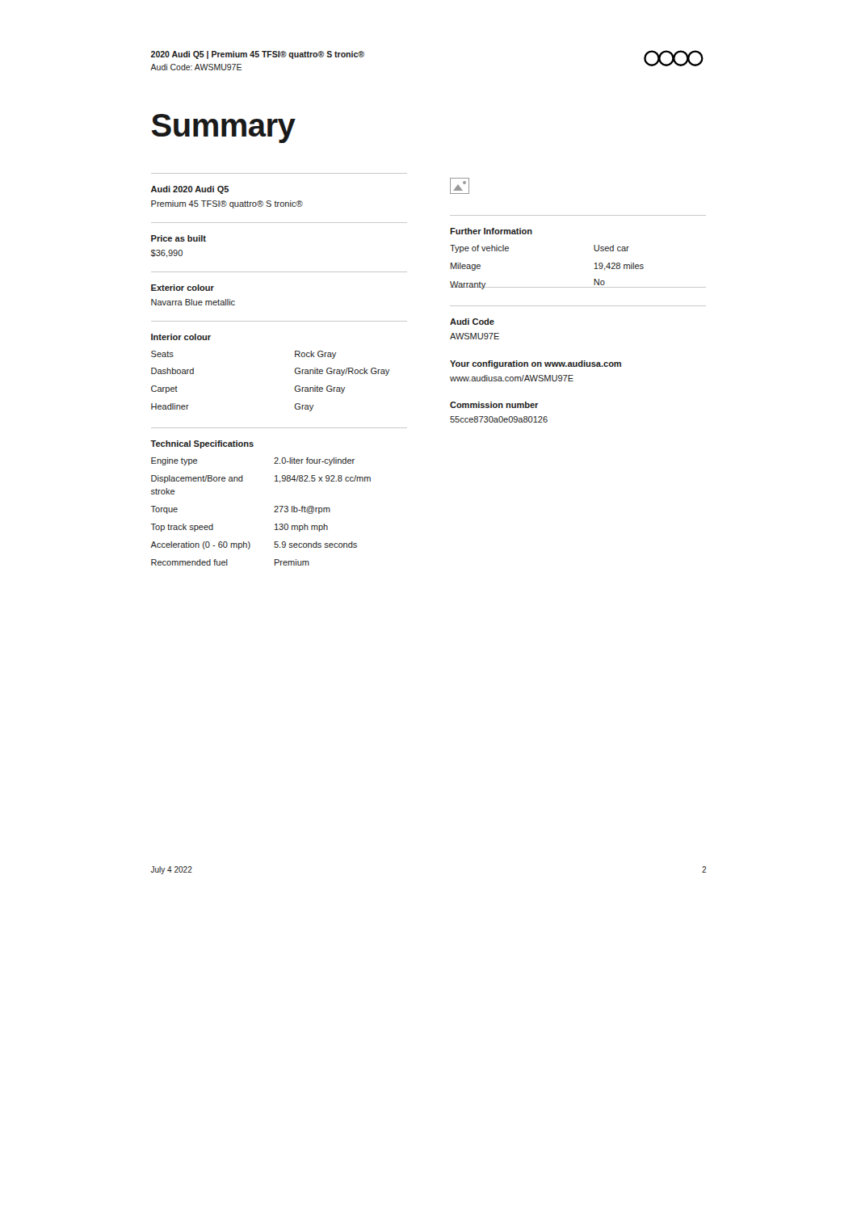2020 Audi Q5 | Premium 45 TFSI® quattro® S tronic®
Audi Code: AWSMU97E
Summary
Audi 2020 Audi Q5
Premium 45 TFSI® quattro® S tronic®
Price as built
$36,990
Exterior colour
Navarra Blue metallic
Interior colour
| Seats | Rock Gray |
| Dashboard | Granite Gray/Rock Gray |
| Carpet | Granite Gray |
| Headliner | Gray |
Technical Specifications
| Engine type | 2.0-liter four-cylinder |
| Displacement/Bore and stroke | 1,984/82.5 x 92.8 cc/mm |
| Torque | 273 lb-ft@rpm |
| Top track speed | 130 mph mph |
| Acceleration (0 - 60 mph) | 5.9 seconds seconds |
| Recommended fuel | Premium |
Further Information
| Type of vehicle | Used car |
| Mileage | 19,428 miles |
| Warranty | No |
Audi Code
AWSMU97E
Your configuration on www.audiusa.com
www.audiusa.com/AWSMU97E
Commission number
55cce8730a0e09a80126
July 4 2022 2